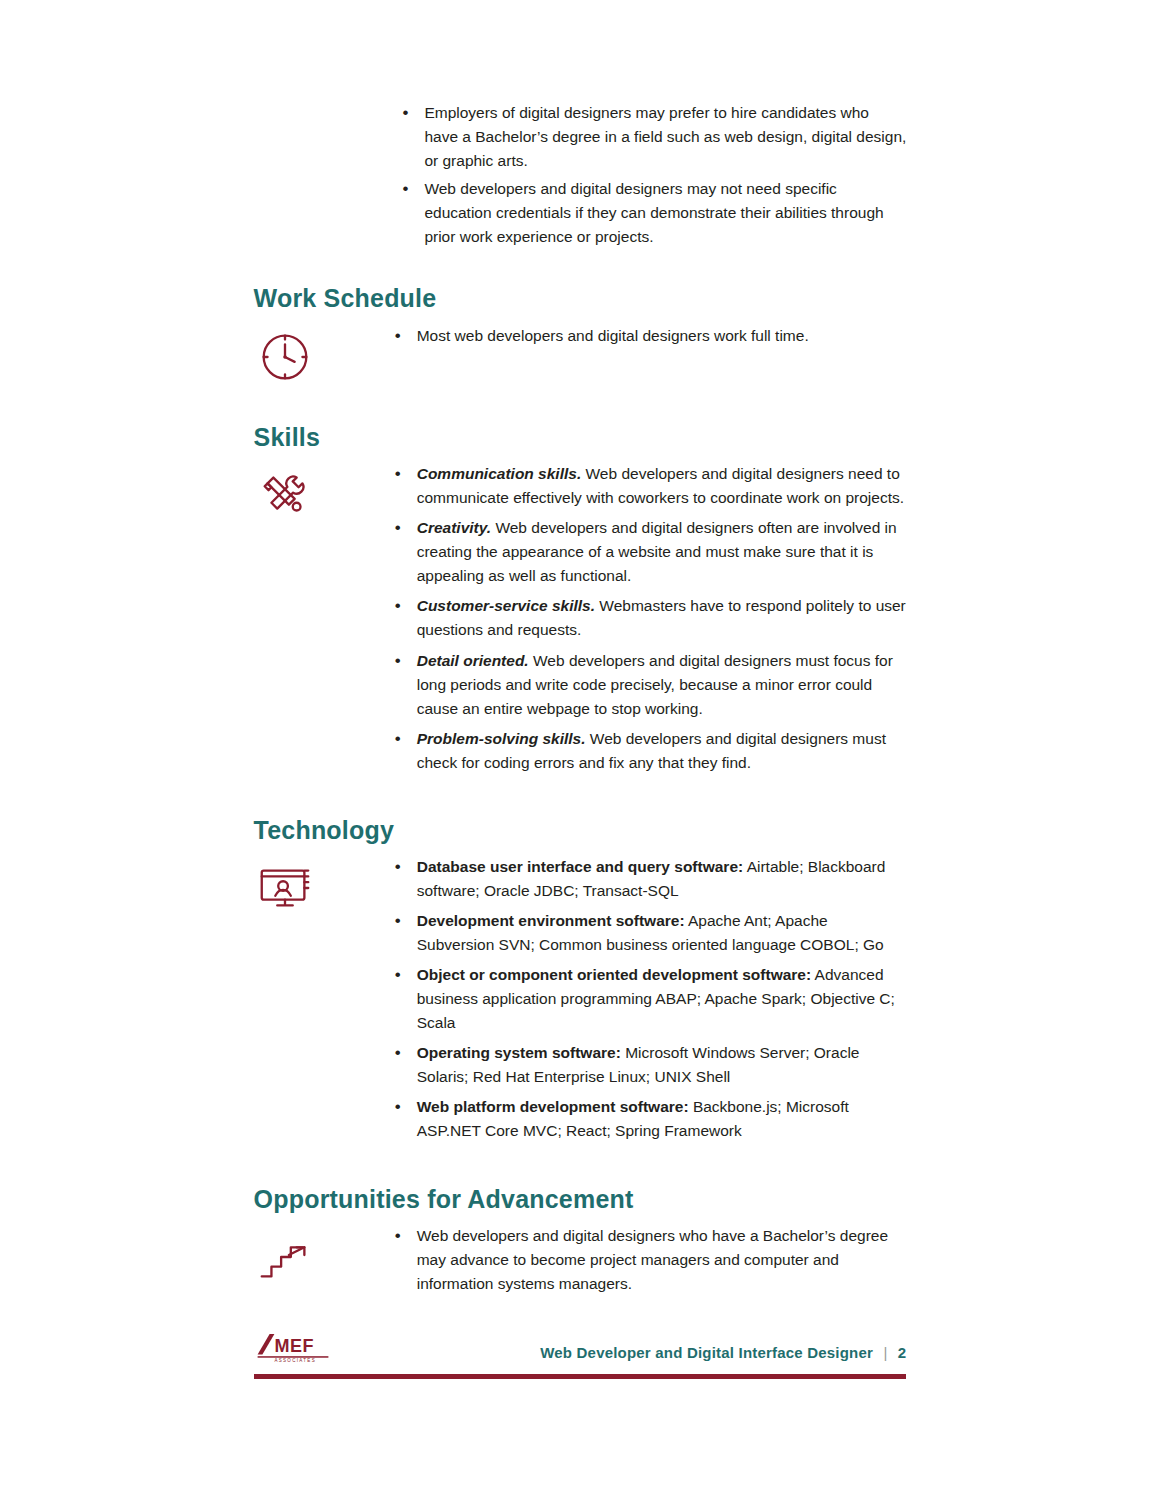Employers of digital designers may prefer to hire candidates who have a Bachelor’s degree in a field such as web design, digital design, or graphic arts.
Web developers and digital designers may not need specific education credentials if they can demonstrate their abilities through prior work experience or projects.
Work Schedule
Most web developers and digital designers work full time.
Skills
Communication skills. Web developers and digital designers need to communicate effectively with coworkers to coordinate work on projects.
Creativity. Web developers and digital designers often are involved in creating the appearance of a website and must make sure that it is appealing as well as functional.
Customer-service skills. Webmasters have to respond politely to user questions and requests.
Detail oriented. Web developers and digital designers must focus for long periods and write code precisely, because a minor error could cause an entire webpage to stop working.
Problem-solving skills. Web developers and digital designers must check for coding errors and fix any that they find.
Technology
Database user interface and query software: Airtable; Blackboard software; Oracle JDBC; Transact-SQL
Development environment software: Apache Ant; Apache Subversion SVN; Common business oriented language COBOL; Go
Object or component oriented development software: Advanced business application programming ABAP; Apache Spark; Objective C; Scala
Operating system software: Microsoft Windows Server; Oracle Solaris; Red Hat Enterprise Linux; UNIX Shell
Web platform development software: Backbone.js; Microsoft ASP.NET Core MVC; React; Spring Framework
Opportunities for Advancement
Web developers and digital designers who have a Bachelor’s degree may advance to become project managers and computer and information systems managers.
MEF ASSOCIATES
Web Developer and Digital Interface Designer | 2